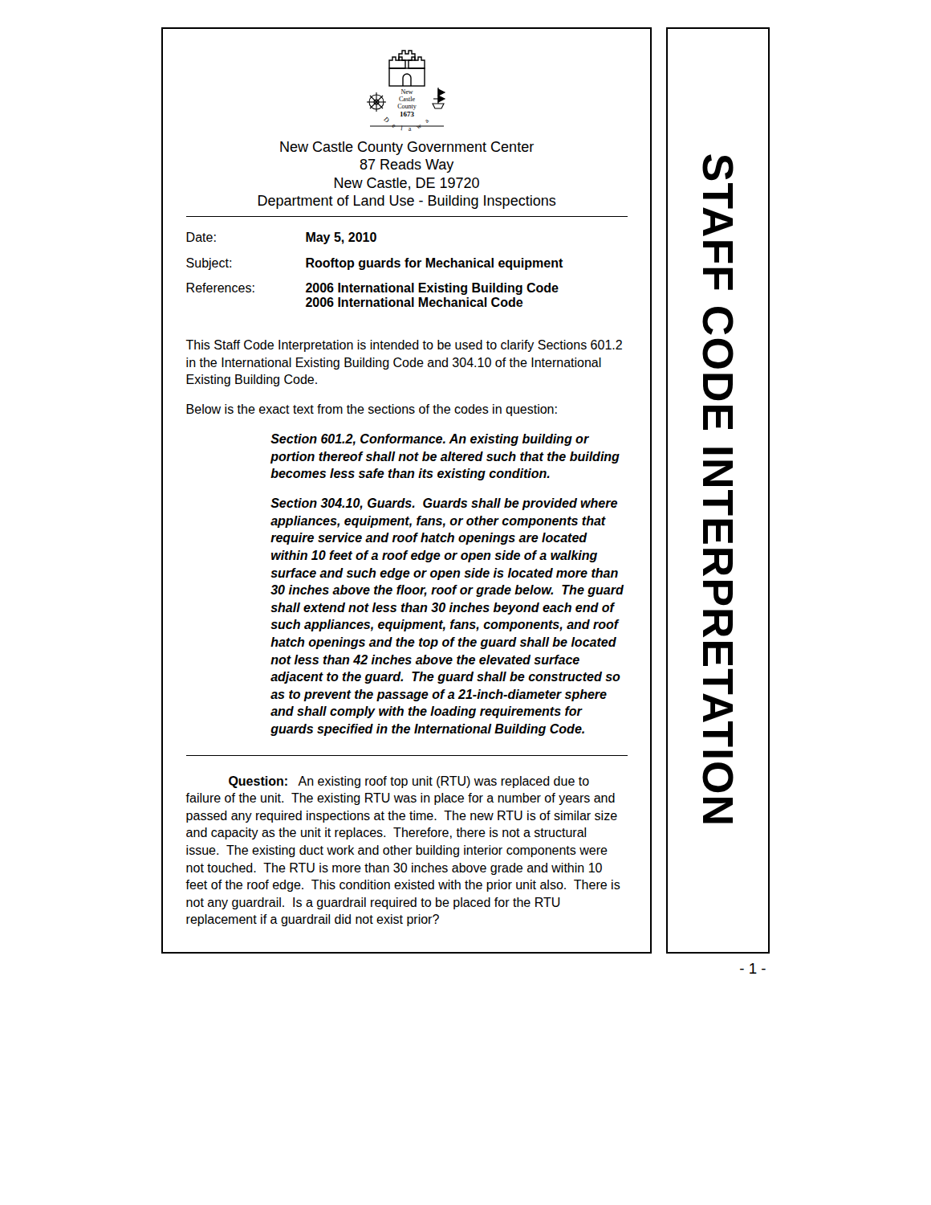New Castle County 1673 D e l a w a r e
New Castle County Government Center
87 Reads Way
New Castle, DE 19720
Department of Land Use - Building Inspections
| Date: | May 5, 2010 |
| Subject: | Rooftop guards for Mechanical equipment |
| References: | 2006 International Existing Building Code 2006 International Mechanical Code |
This Staff Code Interpretation is intended to be used to clarify Sections 601.2 in the International Existing Building Code and 304.10 of the International Existing Building Code.
Below is the exact text from the sections of the codes in question:
Section 601.2, Conformance. An existing building or portion thereof shall not be altered such that the building becomes less safe than its existing condition.
Section 304.10, Guards. Guards shall be provided where appliances, equipment, fans, or other components that require service and roof hatch openings are located within 10 feet of a roof edge or open side of a walking surface and such edge or open side is located more than 30 inches above the floor, roof or grade below. The guard shall extend not less than 30 inches beyond each end of such appliances, equipment, fans, components, and roof hatch openings and the top of the guard shall be located not less than 42 inches above the elevated surface adjacent to the guard. The guard shall be constructed so as to prevent the passage of a 21-inch-diameter sphere and shall comply with the loading requirements for guards specified in the International Building Code.
Question: An existing roof top unit (RTU) was replaced due to failure of the unit. The existing RTU was in place for a number of years and passed any required inspections at the time. The new RTU is of similar size and capacity as the unit it replaces. Therefore, there is not a structural issue. The existing duct work and other building interior components were not touched. The RTU is more than 30 inches above grade and within 10 feet of the roof edge. This condition existed with the prior unit also. There is not any guardrail. Is a guardrail required to be placed for the RTU replacement if a guardrail did not exist prior?
STAFF CODE INTERPRETATION
- 1 -